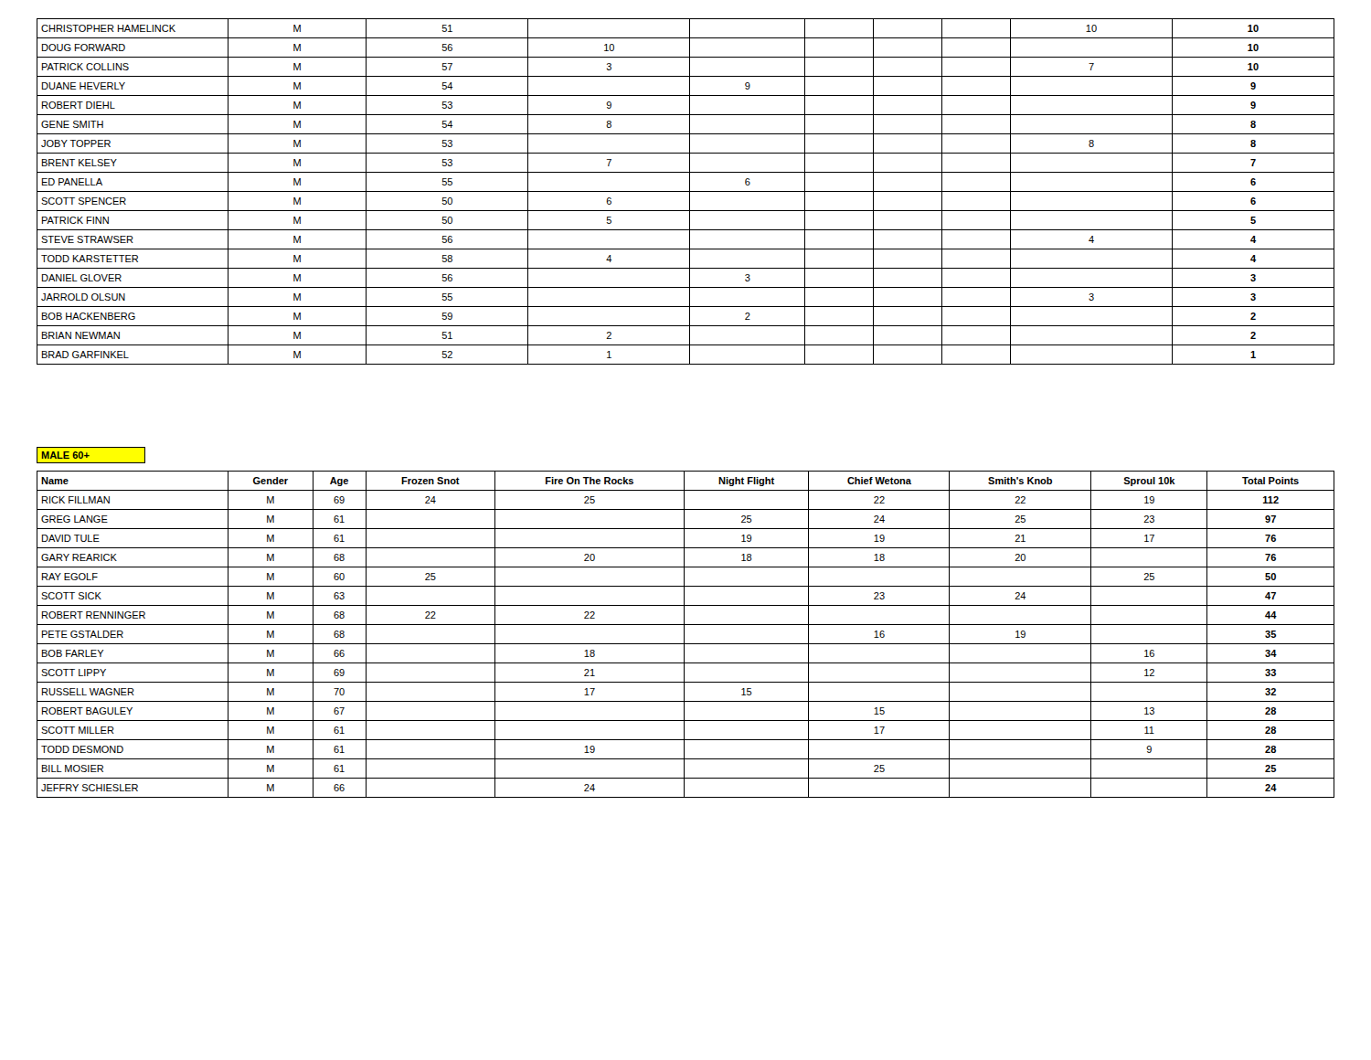| CHRISTOPHER HAMELINCK | M | 51 | | | | | | 10 | 10 |
| DOUG FORWARD | M | 56 | 10 | | | | | | 10 |
| PATRICK COLLINS | M | 57 | 3 | | | | | 7 | 10 |
| DUANE HEVERLY | M | 54 | | 9 | | | | | 9 |
| ROBERT DIEHL | M | 53 | 9 | | | | | | 9 |
| GENE SMITH | M | 54 | 8 | | | | | | 8 |
| JOBY TOPPER | M | 53 | | | | | | 8 | 8 |
| BRENT KELSEY | M | 53 | 7 | | | | | | 7 |
| ED PANELLA | M | 55 | | 6 | | | | | 6 |
| SCOTT SPENCER | M | 50 | 6 | | | | | | 6 |
| PATRICK FINN | M | 50 | 5 | | | | | | 5 |
| STEVE STRAWSER | M | 56 | | | | | | 4 | 4 |
| TODD KARSTETTER | M | 58 | 4 | | | | | | 4 |
| DANIEL GLOVER | M | 56 | | 3 | | | | | 3 |
| JARROLD OLSUN | M | 55 | | | | | | 3 | 3 |
| BOB HACKENBERG | M | 59 | | 2 | | | | | 2 |
| BRIAN NEWMAN | M | 51 | 2 | | | | | | 2 |
| BRAD GARFINKEL | M | 52 | 1 | | | | | | 1 |
MALE 60+
| Name | Gender | Age | Frozen Snot | Fire On The Rocks | Night Flight | Chief Wetona | Smith's Knob | Sproul 10k | Total Points |
| --- | --- | --- | --- | --- | --- | --- | --- | --- | --- |
| RICK FILLMAN | M | 69 | 24 | 25 | | 22 | 22 | 19 | 112 |
| GREG LANGE | M | 61 | | | 25 | 24 | 25 | 23 | 97 |
| DAVID TULE | M | 61 | | | 19 | 19 | 21 | 17 | 76 |
| GARY REARICK | M | 68 | | 20 | 18 | 18 | 20 | | 76 |
| RAY EGOLF | M | 60 | 25 | | | | | 25 | 50 |
| SCOTT SICK | M | 63 | | | | 23 | 24 | | 47 |
| ROBERT RENNINGER | M | 68 | 22 | 22 | | | | | 44 |
| PETE GSTALDER | M | 68 | | | | 16 | 19 | | 35 |
| BOB FARLEY | M | 66 | | 18 | | | | 16 | 34 |
| SCOTT LIPPY | M | 69 | | 21 | | | | 12 | 33 |
| RUSSELL WAGNER | M | 70 | | 17 | 15 | | | | 32 |
| ROBERT BAGULEY | M | 67 | | | | 15 | | 13 | 28 |
| SCOTT MILLER | M | 61 | | | | 17 | | 11 | 28 |
| TODD DESMOND | M | 61 | | 19 | | | | 9 | 28 |
| BILL MOSIER | M | 61 | | | | 25 | | | 25 |
| JEFFRY SCHIESLER | M | 66 | | 24 | | | | | 24 |